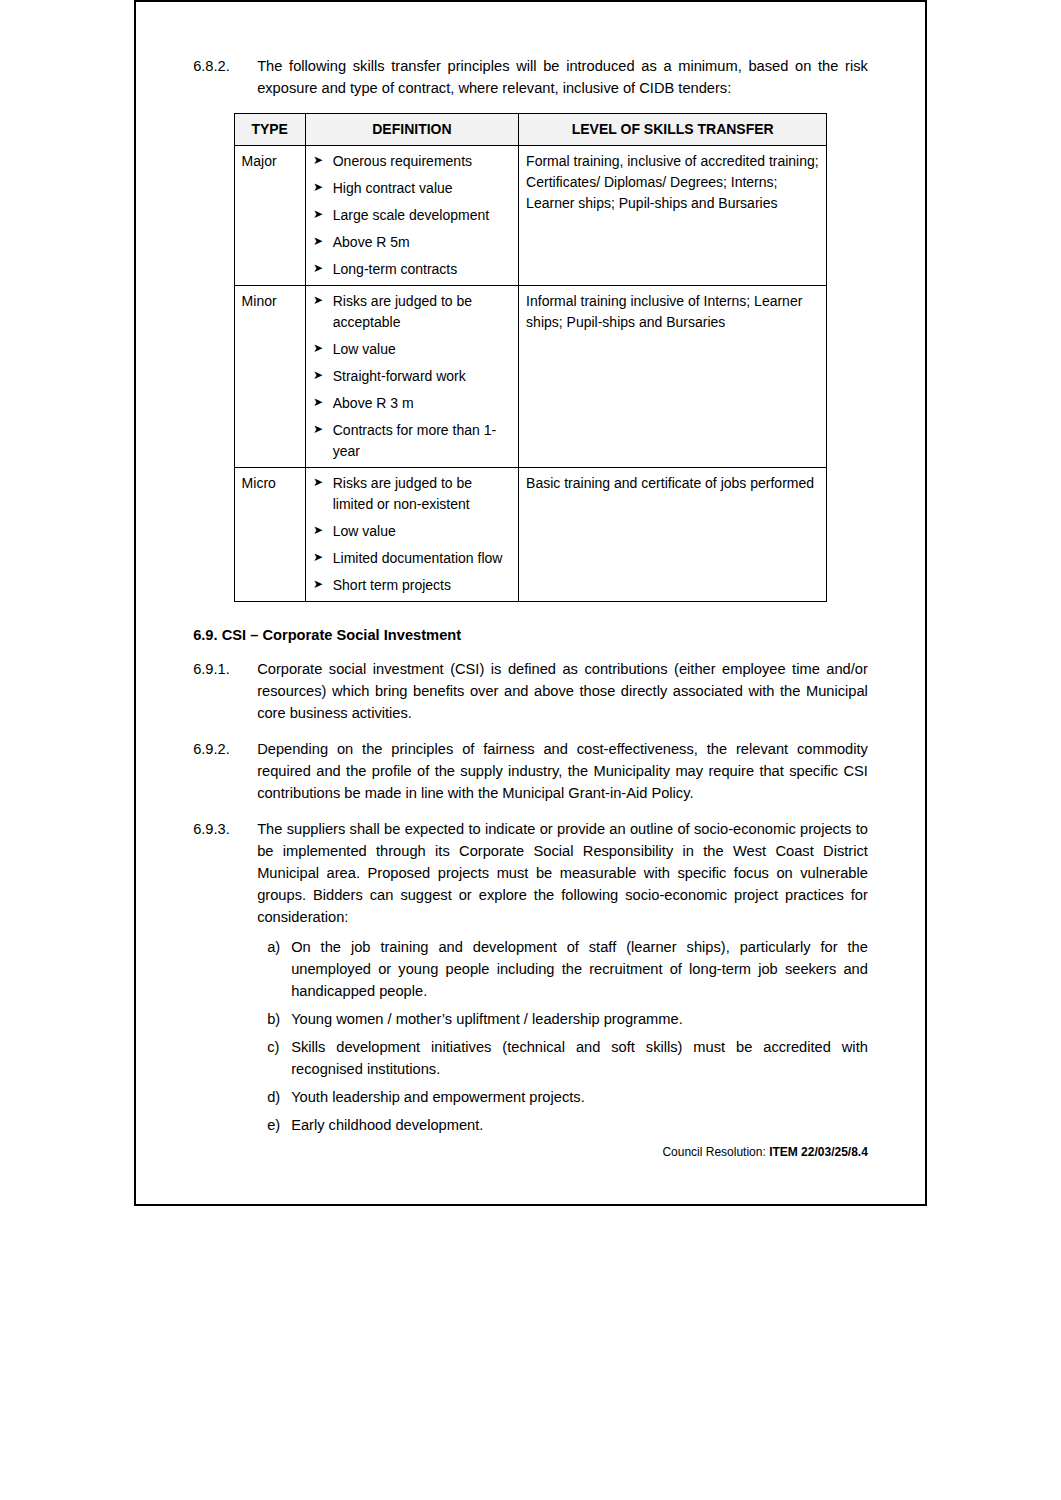6.8.2.
The following skills transfer principles will be introduced as a minimum, based on the risk exposure and type of contract, where relevant, inclusive of CIDB tenders:
| TYPE | DEFINITION | LEVEL OF SKILLS TRANSFER |
| --- | --- | --- |
| Major | Onerous requirements High contract value Large scale development Above R 5m Long-term contracts | Formal training, inclusive of accredited training; Certificates/ Diplomas/ Degrees; Interns; Learner ships; Pupil-ships and Bursaries |
| Minor | Risks are judged to be acceptable Low value Straight-forward work Above R 3 m Contracts for more than 1-year | Informal training inclusive of Interns; Learner ships; Pupil-ships and Bursaries |
| Micro | Risks are judged to be limited or non-existent Low value Limited documentation flow Short term projects | Basic training and certificate of jobs performed |
6.9. CSI – Corporate Social Investment
6.9.1.
Corporate social investment (CSI) is defined as contributions (either employee time and/or resources) which bring benefits over and above those directly associated with the Municipal core business activities.
6.9.2.
Depending on the principles of fairness and cost-effectiveness, the relevant commodity required and the profile of the supply industry, the Municipality may require that specific CSI contributions be made in line with the Municipal Grant-in-Aid Policy.
6.9.3.
The suppliers shall be expected to indicate or provide an outline of socio-economic projects to be implemented through its Corporate Social Responsibility in the West Coast District Municipal area. Proposed projects must be measurable with specific focus on vulnerable groups. Bidders can suggest or explore the following socio-economic project practices for consideration:
a) On the job training and development of staff (learner ships), particularly for the unemployed or young people including the recruitment of long-term job seekers and handicapped people.
b) Young women / mother’s upliftment / leadership programme.
c) Skills development initiatives (technical and soft skills) must be accredited with recognised institutions.
d) Youth leadership and empowerment projects.
e) Early childhood development.
Council Resolution: ITEM 22/03/25/8.4